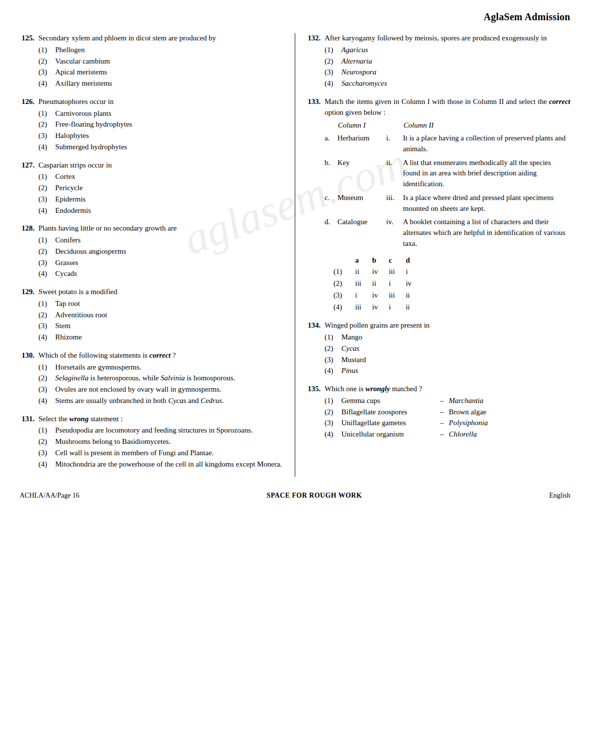AglaSem Admission
aglasem.com
125.
Secondary xylem and phloem in dicot stem are produced by
(1) Phellogen
(2) Vascular cambium
(3) Apical meristems
(4) Axillary meristems
126.
Pneumatophores occur in
(1) Carnivorous plants
(2) Free-floating hydrophytes
(3) Halophytes
(4) Submerged hydrophytes
127.
Casparian strips occur in
(1) Cortex
(2) Pericycle
(3) Epidermis
(4) Endodermis
128.
Plants having little or no secondary growth are
(1) Conifers
(2) Deciduous angiosperms
(3) Grasses
(4) Cycads
129.
Sweet potato is a modified
(1) Tap root
(2) Adventitious root
(3) Stem
(4) Rhizome
130.
Which of the following statements is correct ?
(1) Horsetails are gymnosperms.
(2) Selaginella is heterosporous, while Salvinia is homosporous.
(3) Ovules are not enclosed by ovary wall in gymnosperms.
(4) Stems are usually unbranched in both Cycas and Cedrus.
131.
Select the wrong statement :
(1) Pseudopodia are locomotory and feeding structures in Sporozoans.
(2) Mushrooms belong to Basidiomycetes.
(3) Cell wall is present in members of Fungi and Plantae.
(4) Mitochondria are the powerhouse of the cell in all kingdoms except Monera.
132.
After karyogamy followed by meiosis, spores are produced exogenously in
(1) Agaricus
(2) Alternaria
(3) Neurospora
(4) Saccharomyces
133.
Match the items given in Column I with those in Column II and select the correct option given below :
| | Column I | | Column II |
| --- | --- | --- | --- |
| a. | Herbarium | i. | It is a place having a collection of preserved plants and animals. |
| b. | Key | ii. | A list that enumerates methodically all the species found in an area with brief description aiding identification. |
| c. | Museum | iii. | Is a place where dried and pressed plant specimens mounted on sheets are kept. |
| d. | Catalogue | iv. | A booklet containing a list of characters and their alternates which are helpful in identification of various taxa. |
| | a | b | c | d |
| (1) | ii | iv | iii | i |
| (2) | iii | ii | i | iv |
| (3) | i | iv | iii | ii |
| (4) | iii | iv | i | ii |
134.
Winged pollen grains are present in
(1) Mango
(2) Cycas
(3) Mustard
(4) Pinus
135.
Which one is wrongly matched ?
(1) Gemma cups–Marchantia
(2) Biflagellate zoospores–Brown algae
(3) Uniflagellate gametes–Polysiphonia
(4) Unicellular organism–Chlorella
ACHLA/AA/Page 16
SPACE FOR ROUGH WORK
English